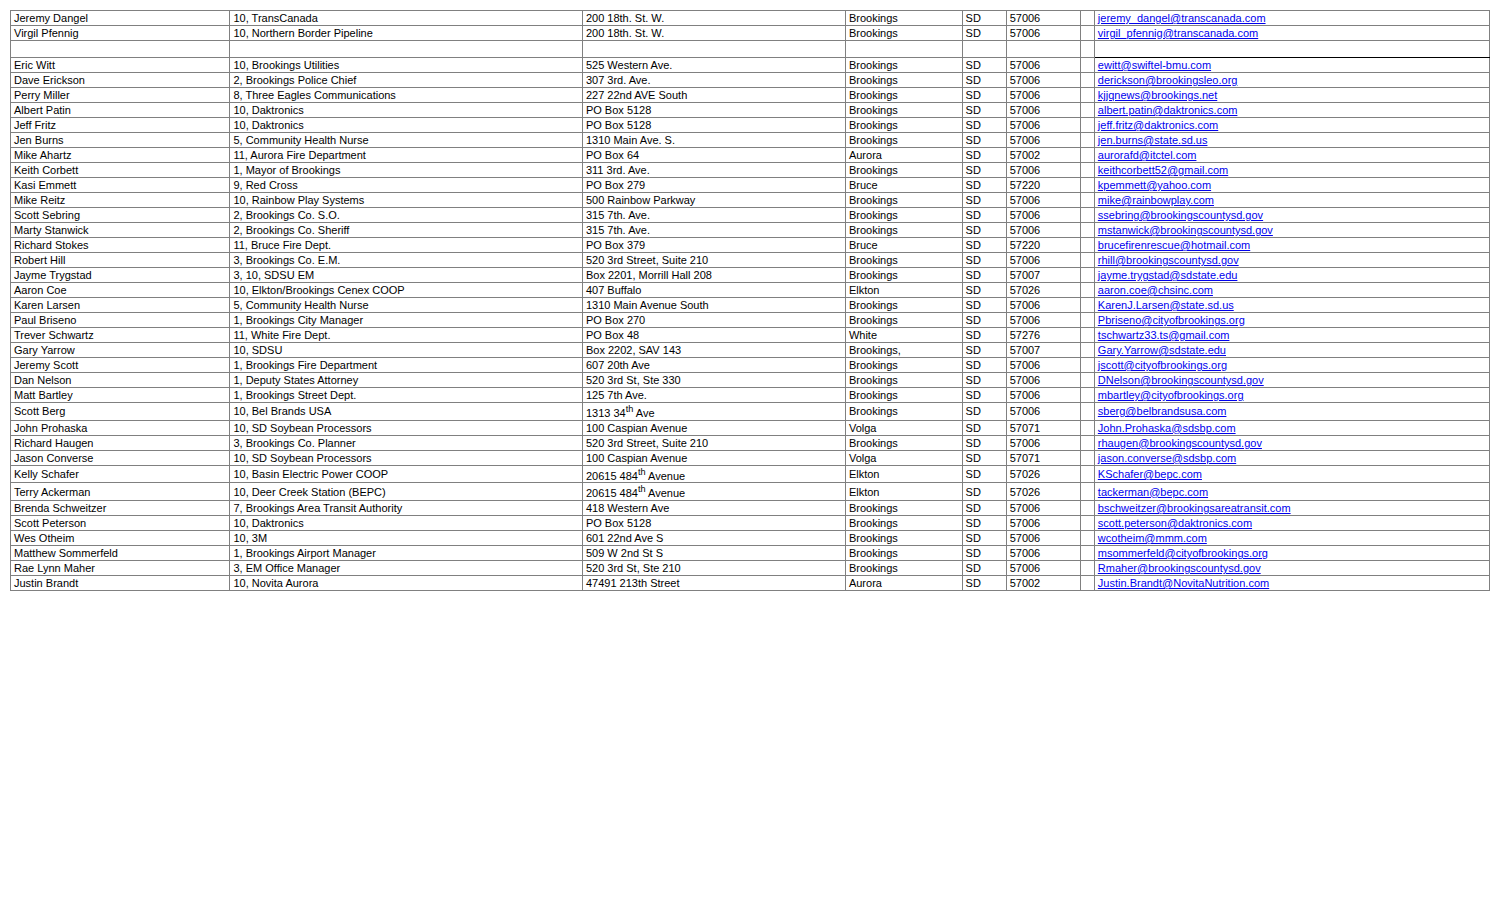| Jeremy Dangel | 10, TransCanada | 200 18th. St. W. | Brookings | SD | 57006 | | jeremy_dangel@transcanada.com |
| Virgil Pfennig | 10, Northern Border Pipeline | 200 18th. St. W. | Brookings | SD | 57006 | | virgil_pfennig@transcanada.com |
| Eric Witt | 10, Brookings Utilities | 525 Western Ave. | Brookings | SD | 57006 | | ewitt@swiftel-bmu.com |
| Dave Erickson | 2, Brookings Police Chief | 307 3rd. Ave. | Brookings | SD | 57006 | | derickson@brookingsleo.org |
| Perry Miller | 8, Three Eagles Communications | 227 22nd AVE South | Brookings | SD | 57006 | | kjjqnews@brookings.net |
| Albert Patin | 10, Daktronics | PO Box 5128 | Brookings | SD | 57006 | | albert.patin@daktronics.com |
| Jeff Fritz | 10, Daktronics | PO Box 5128 | Brookings | SD | 57006 | | jeff.fritz@daktronics.com |
| Jen Burns | 5, Community Health Nurse | 1310 Main Ave. S. | Brookings | SD | 57006 | | jen.burns@state.sd.us |
| Mike Ahartz | 11, Aurora Fire Department | PO Box 64 | Aurora | SD | 57002 | | aurorafd@itctel.com |
| Keith Corbett | 1, Mayor of Brookings | 311 3rd. Ave. | Brookings | SD | 57006 | | keithcorbett52@gmail.com |
| Kasi Emmett | 9, Red Cross | PO Box 279 | Bruce | SD | 57220 | | kpemmett@yahoo.com |
| Mike Reitz | 10, Rainbow Play Systems | 500 Rainbow Parkway | Brookings | SD | 57006 | | mike@rainbowplay.com |
| Scott Sebring | 2, Brookings Co. S.O. | 315 7th. Ave. | Brookings | SD | 57006 | | ssebring@brookingscountysd.gov |
| Marty Stanwick | 2, Brookings Co. Sheriff | 315 7th. Ave. | Brookings | SD | 57006 | | mstanwick@brookingscountysd.gov |
| Richard Stokes | 11, Bruce Fire Dept. | PO Box 379 | Bruce | SD | 57220 | | brucefirenrescue@hotmail.com |
| Robert Hill | 3, Brookings Co. E.M. | 520 3rd Street, Suite 210 | Brookings | SD | 57006 | | rhill@brookingscountysd.gov |
| Jayme Trygstad | 3, 10, SDSU EM | Box 2201, Morrill Hall 208 | Brookings | SD | 57007 | | jayme.trygstad@sdstate.edu |
| Aaron Coe | 10, Elkton/Brookings Cenex COOP | 407 Buffalo | Elkton | SD | 57026 | | aaron.coe@chsinc.com |
| Karen Larsen | 5, Community Health Nurse | 1310 Main Avenue South | Brookings | SD | 57006 | | KarenJ.Larsen@state.sd.us |
| Paul Briseno | 1, Brookings City Manager | PO Box 270 | Brookings | SD | 57006 | | Pbriseno@cityofbrookings.org |
| Trever Schwartz | 11, White Fire Dept. | PO Box 48 | White | SD | 57276 | | tschwartz33.ts@gmail.com |
| Gary Yarrow | 10, SDSU | Box 2202, SAV 143 | Brookings, | SD | 57007 | | Gary.Yarrow@sdstate.edu |
| Jeremy Scott | 1, Brookings Fire Department | 607 20th Ave | Brookings | SD | 57006 | | jscott@cityofbrookings.org |
| Dan Nelson | 1, Deputy States Attorney | 520 3rd St, Ste 330 | Brookings | SD | 57006 | | DNelson@brookingscountysd.gov |
| Matt Bartley | 1, Brookings Street Dept. | 125 7th Ave. | Brookings | SD | 57006 | | mbartley@cityofbrookings.org |
| Scott Berg | 10, Bel Brands USA | 1313 34 th Ave | Brookings | SD | 57006 | | sberg@belbrandsusa.com |
| John Prohaska | 10, SD Soybean Processors | 100 Caspian Avenue | Volga | SD | 57071 | | John.Prohaska@sdsbp.com |
| Richard Haugen | 3, Brookings Co. Planner | 520 3rd Street, Suite 210 | Brookings | SD | 57006 | | rhaugen@brookingscountysd.gov |
| Jason Converse | 10, SD Soybean Processors | 100 Caspian Avenue | Volga | SD | 57071 | | jason.converse@sdsbp.com |
| Kelly Schafer | 10, Basin Electric Power COOP | 20615 484 th Avenue | Elkton | SD | 57026 | | KSchafer@bepc.com |
| Terry Ackerman | 10, Deer Creek Station (BEPC) | 20615 484 th Avenue | Elkton | SD | 57026 | | tackerman@bepc.com |
| Brenda Schweitzer | 7, Brookings Area Transit Authority | 418 Western Ave | Brookings | SD | 57006 | | bschweitzer@brookingsareatransit.com |
| Scott Peterson | 10, Daktronics | PO Box 5128 | Brookings | SD | 57006 | | scott.peterson@daktronics.com |
| Wes Otheim | 10, 3M | 601 22nd Ave S | Brookings | SD | 57006 | | wcotheim@mmm.com |
| Matthew Sommerfeld | 1, Brookings Airport Manager | 509 W 2nd St S | Brookings | SD | 57006 | | msommerfeld@cityofbrookings.org |
| Rae Lynn Maher | 3, EM Office Manager | 520 3rd St, Ste 210 | Brookings | SD | 57006 | | Rmaher@brookingscountysd.gov |
| Justin Brandt | 10, Novita Aurora | 47491 213th Street | Aurora | SD | 57002 | | Justin.Brandt@NovitaNutrition.com |